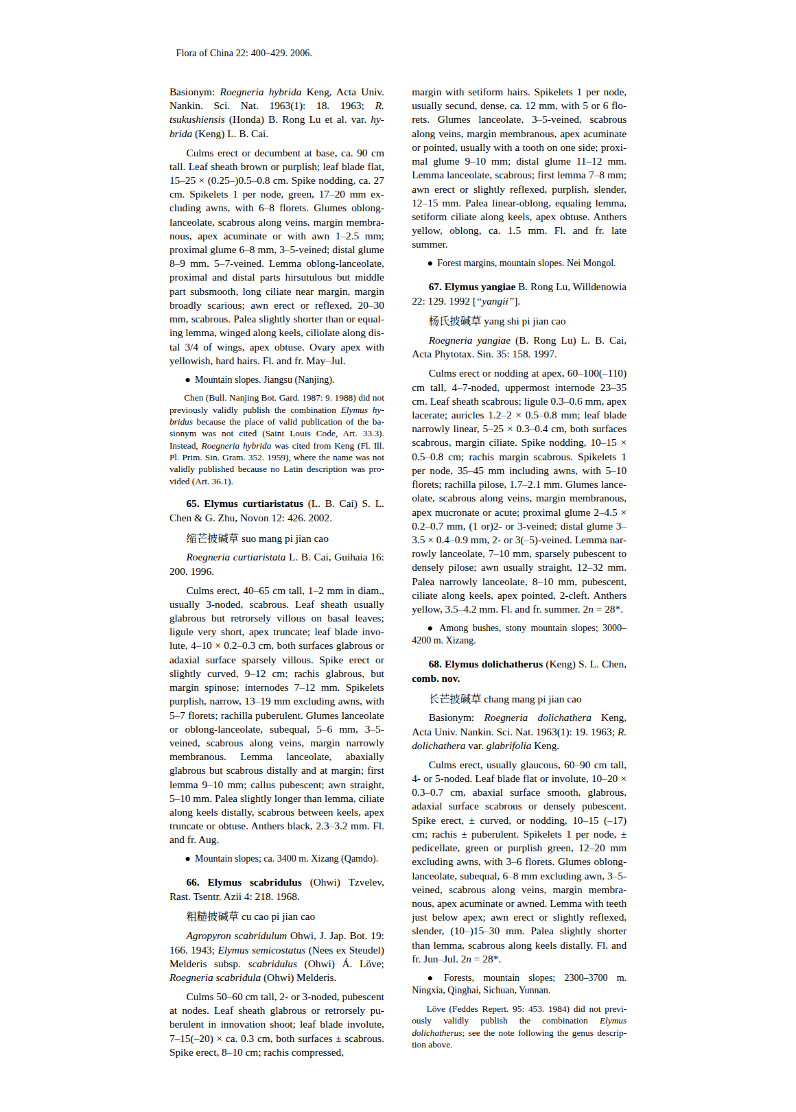Flora of China 22: 400–429. 2006.
Basionym: Roegneria hybrida Keng, Acta Univ. Nankin. Sci. Nat. 1963(1): 18. 1963; R. tsukushiensis (Honda) B. Rong Lu et al. var. hybrida (Keng) L. B. Cai.
Culms erect or decumbent at base, ca. 90 cm tall. Leaf sheath brown or purplish; leaf blade flat, 15–25 × (0.25–)0.5–0.8 cm. Spike nodding, ca. 27 cm. Spikelets 1 per node, green, 17–20 mm excluding awns, with 6–8 florets. Glumes oblong-lanceolate, scabrous along veins, margin membranous, apex acuminate or with awn 1–2.5 mm; proximal glume 6–8 mm, 3–5-veined; distal glume 8–9 mm, 5–7-veined. Lemma oblong-lanceolate, proximal and distal parts hirsutulous but middle part subsmooth, long ciliate near margin, margin broadly scarious; awn erect or reflexed, 20–30 mm, scabrous. Palea slightly shorter than or equaling lemma, winged along keels, ciliolate along distal 3/4 of wings, apex obtuse. Ovary apex with yellowish, hard hairs. Fl. and fr. May–Jul.
●Mountain slopes. Jiangsu (Nanjing).
Chen (Bull. Nanjing Bot. Gard. 1987: 9. 1988) did not previously validly publish the combination Elymus hybridus because the place of valid publication of the basionym was not cited (Saint Louis Code, Art. 33.3). Instead, Roegneria hybrida was cited from Keng (Fl. Ill. Pl. Prim. Sin. Gram. 352. 1959), where the name was not validly published because no Latin description was provided (Art. 36.1).
65. Elymus curtiaristatus (L. B. Cai) S. L. Chen & G. Zhu, Novon 12: 426. 2002.
缩芒披碱草 suo mang pi jian cao
Roegneria curtiaristata L. B. Cai, Guihaia 16: 200. 1996.
Culms erect, 40–65 cm tall, 1–2 mm in diam., usually 3-noded, scabrous. Leaf sheath usually glabrous but retrorsely villous on basal leaves; ligule very short, apex truncate; leaf blade involute, 4–10 × 0.2–0.3 cm, both surfaces glabrous or adaxial surface sparsely villous. Spike erect or slightly curved, 9–12 cm; rachis glabrous, but margin spinose; internodes 7–12 mm. Spikelets purplish, narrow, 13–19 mm excluding awns, with 5–7 florets; rachilla puberulent. Glumes lanceolate or oblong-lanceolate, subequal, 5–6 mm, 3–5-veined, scabrous along veins, margin narrowly membranous. Lemma lanceolate, abaxially glabrous but scabrous distally and at margin; first lemma 9–10 mm; callus pubescent; awn straight, 5–10 mm. Palea slightly longer than lemma, ciliate along keels distally, scabrous between keels, apex truncate or obtuse. Anthers black, 2.3–3.2 mm. Fl. and fr. Aug.
●Mountain slopes; ca. 3400 m. Xizang (Qamdo).
66. Elymus scabridulus (Ohwi) Tzvelev, Rast. Tsentr. Azii 4: 218. 1968.
粗糙披碱草 cu cao pi jian cao
Agropyron scabridulum Ohwi, J. Jap. Bot. 19: 166. 1943; Elymus semicostatus (Nees ex Steudel) Melderis subsp. scabridulus (Ohwi) Á. Löve; Roegneria scabridula (Ohwi) Melderis.
Culms 50–60 cm tall, 2- or 3-noded, pubescent at nodes. Leaf sheath glabrous or retrorsely puberulent in innovation shoot; leaf blade involute, 7–15(–20) × ca. 0.3 cm, both surfaces ± scabrous. Spike erect, 8–10 cm; rachis compressed,
margin with setiform hairs. Spikelets 1 per node, usually secund, dense, ca. 12 mm, with 5 or 6 florets. Glumes lanceolate, 3–5-veined, scabrous along veins, margin membranous, apex acuminate or pointed, usually with a tooth on one side; proximal glume 9–10 mm; distal glume 11–12 mm. Lemma lanceolate, scabrous; first lemma 7–8 mm; awn erect or slightly reflexed, purplish, slender, 12–15 mm. Palea linear-oblong, equaling lemma, setiform ciliate along keels, apex obtuse. Anthers yellow, oblong, ca. 1.5 mm. Fl. and fr. late summer.
●Forest margins, mountain slopes. Nei Mongol.
67. Elymus yangiae B. Rong Lu, Willdenowia 22: 129. 1992 [“yangii”].
杨氏披碱草 yang shi pi jian cao
Roegneria yangiae (B. Rong Lu) L. B. Cai, Acta Phytotax. Sin. 35: 158. 1997.
Culms erect or nodding at apex, 60–100(–110) cm tall, 4–7-noded, uppermost internode 23–35 cm. Leaf sheath scabrous; ligule 0.3–0.6 mm, apex lacerate; auricles 1.2–2 × 0.5–0.8 mm; leaf blade narrowly linear, 5–25 × 0.3–0.4 cm, both surfaces scabrous, margin ciliate. Spike nodding, 10–15 × 0.5–0.8 cm; rachis margin scabrous. Spikelets 1 per node, 35–45 mm including awns, with 5–10 florets; rachilla pilose, 1.7–2.1 mm. Glumes lanceolate, scabrous along veins, margin membranous, apex mucronate or acute; proximal glume 2–4.5 × 0.2–0.7 mm, (1 or)2- or 3-veined; distal glume 3–3.5 × 0.4–0.9 mm, 2- or 3(–5)-veined. Lemma narrowly lanceolate, 7–10 mm, sparsely pubescent to densely pilose; awn usually straight, 12–32 mm. Palea narrowly lanceolate, 8–10 mm, pubescent, ciliate along keels, apex pointed, 2-cleft. Anthers yellow, 3.5–4.2 mm. Fl. and fr. summer. 2n = 28*.
●Among bushes, stony mountain slopes; 3000–4200 m. Xizang.
68. Elymus dolichatherus (Keng) S. L. Chen, comb. nov.
长芒披碱草 chang mang pi jian cao
Basionym: Roegneria dolichathera Keng, Acta Univ. Nankin. Sci. Nat. 1963(1): 19. 1963; R. dolichathera var. glabrifolia Keng.
Culms erect, usually glaucous, 60–90 cm tall, 4- or 5-noded. Leaf blade flat or involute, 10–20 × 0.3–0.7 cm, abaxial surface smooth, glabrous, adaxial surface scabrous or densely pubescent. Spike erect, ± curved, or nodding, 10–15 (–17) cm; rachis ± puberulent. Spikelets 1 per node, ± pedicellate, green or purplish green, 12–20 mm excluding awns, with 3–6 florets. Glumes oblong-lanceolate, subequal, 6–8 mm excluding awn, 3–5-veined, scabrous along veins, margin membranous, apex acuminate or awned. Lemma with teeth just below apex; awn erect or slightly reflexed, slender, (10–)15–30 mm. Palea slightly shorter than lemma, scabrous along keels distally. Fl. and fr. Jun–Jul. 2n = 28*.
●Forests, mountain slopes; 2300–3700 m. Ningxia, Qinghai, Sichuan, Yunnan.
Löve (Feddes Repert. 95: 453. 1984) did not previously validly publish the combination Elymus dolichatherus; see the note following the genus description above.